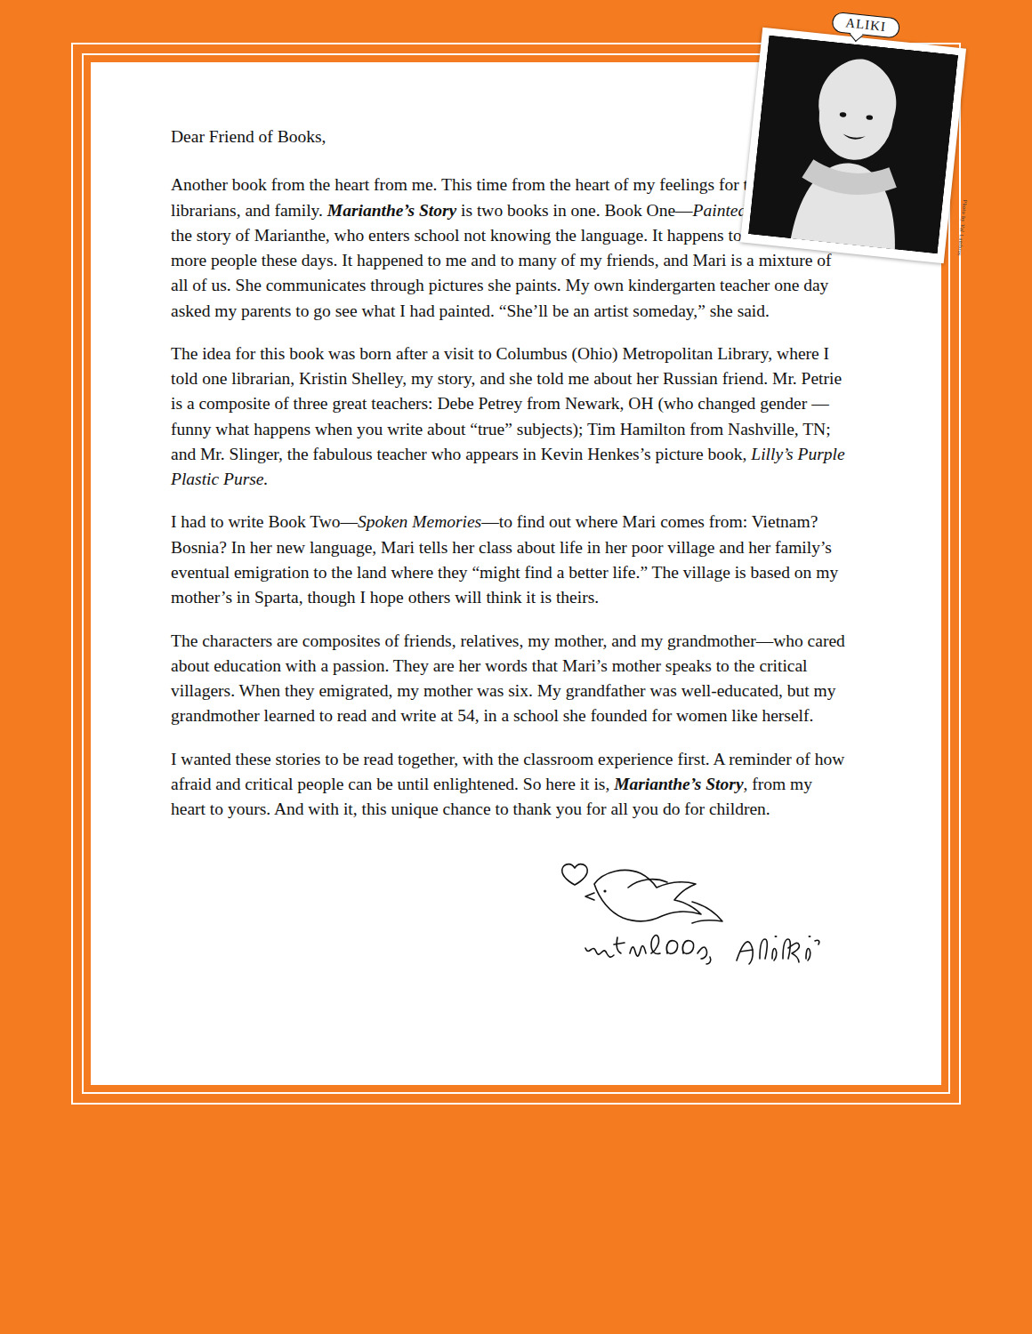Dear Friend of Books,
Another book from the heart from me. This time from the heart of my feelings for teachers, librarians, and family. Marianthe’s Story is two books in one. Book One—Painted Words—is the story of Marianthe, who enters school not knowing the language. It happens to more and more people these days. It happened to me and to many of my friends, and Mari is a mixture of all of us. She communicates through pictures she paints. My own kindergarten teacher one day asked my parents to go see what I had painted. “She’ll be an artist someday,” she said.
The idea for this book was born after a visit to Columbus (Ohio) Metropolitan Library, where I told one librarian, Kristin Shelley, my story, and she told me about her Russian friend. Mr. Petrie is a composite of three great teachers: Debe Petrey from Newark, OH (who changed gender — funny what happens when you write about “true” subjects); Tim Hamilton from Nashville, TN; and Mr. Slinger, the fabulous teacher who appears in Kevin Henkes’s picture book, Lilly’s Purple Plastic Purse.
I had to write Book Two—Spoken Memories—to find out where Mari comes from: Vietnam? Bosnia? In her new language, Mari tells her class about life in her poor village and her family’s eventual emigration to the land where they “might find a better life.” The village is based on my mother’s in Sparta, though I hope others will think it is theirs.
The characters are composites of friends, relatives, my mother, and my grandmother—who cared about education with a passion. They are her words that Mari’s mother speaks to the critical villagers. When they emigrated, my mother was six. My grandfather was well-educated, but my grandmother learned to read and write at 54, in a school she founded for women like herself.
I wanted these stories to be read together, with the classroom experience first. A reminder of how afraid and critical people can be until enlightened. So here it is, Marianthe’s Story, from my heart to yours. And with it, this unique chance to thank you for all you do for children.
ALIKI
Photo by Val Lambros